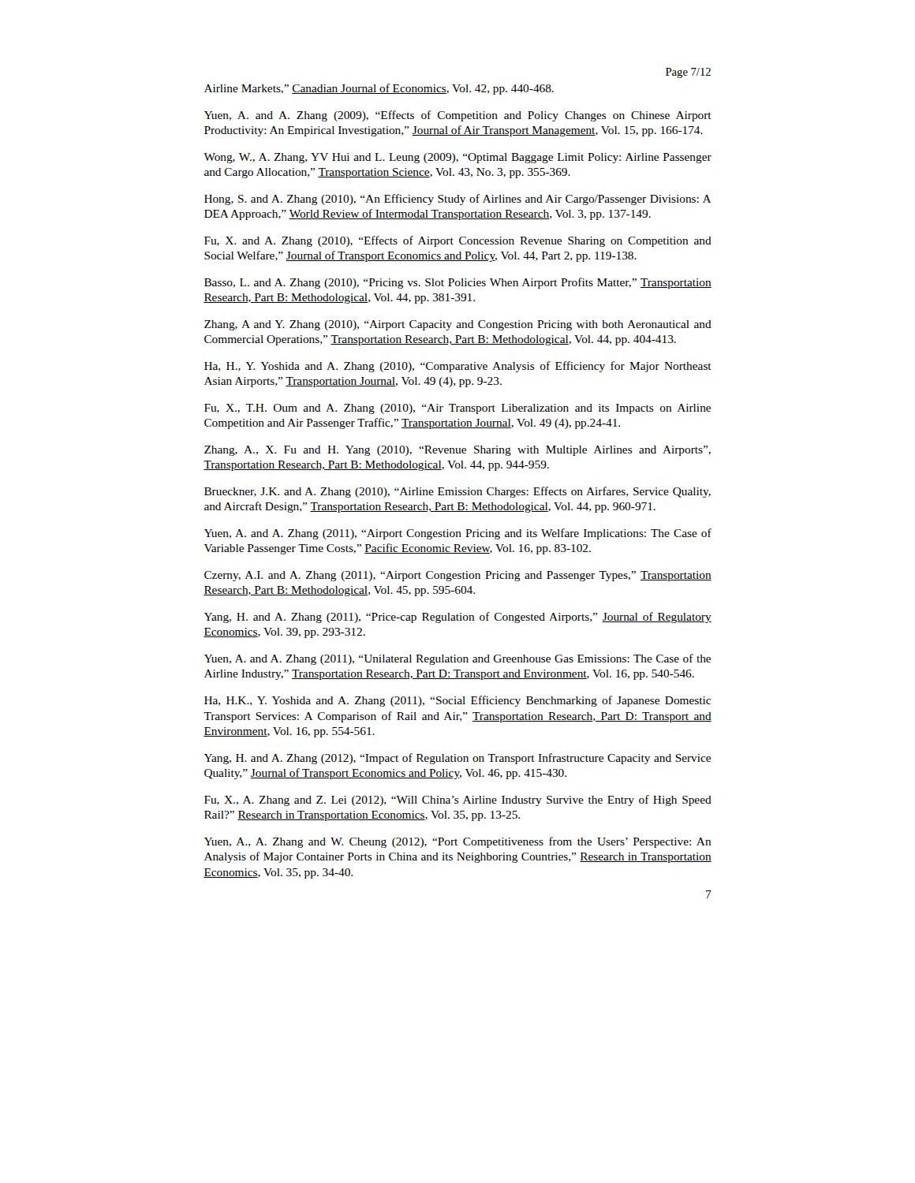Page 7/12
Airline Markets,” Canadian Journal of Economics, Vol. 42, pp. 440-468.
Yuen, A. and A. Zhang (2009), “Effects of Competition and Policy Changes on Chinese Airport Productivity: An Empirical Investigation,” Journal of Air Transport Management, Vol. 15, pp. 166-174.
Wong, W., A. Zhang, YV Hui and L. Leung (2009), “Optimal Baggage Limit Policy: Airline Passenger and Cargo Allocation,” Transportation Science, Vol. 43, No. 3, pp. 355-369.
Hong, S. and A. Zhang (2010), “An Efficiency Study of Airlines and Air Cargo/Passenger Divisions: A DEA Approach,” World Review of Intermodal Transportation Research, Vol. 3, pp. 137-149.
Fu, X. and A. Zhang (2010), “Effects of Airport Concession Revenue Sharing on Competition and Social Welfare,” Journal of Transport Economics and Policy, Vol. 44, Part 2, pp. 119-138.
Basso, L. and A. Zhang (2010), “Pricing vs. Slot Policies When Airport Profits Matter,” Transportation Research, Part B: Methodological, Vol. 44, pp. 381-391.
Zhang, A and Y. Zhang (2010), “Airport Capacity and Congestion Pricing with both Aeronautical and Commercial Operations,” Transportation Research, Part B: Methodological, Vol. 44, pp. 404-413.
Ha, H., Y. Yoshida and A. Zhang (2010), “Comparative Analysis of Efficiency for Major Northeast Asian Airports,” Transportation Journal, Vol. 49 (4), pp. 9-23.
Fu, X., T.H. Oum and A. Zhang (2010), “Air Transport Liberalization and its Impacts on Airline Competition and Air Passenger Traffic,” Transportation Journal, Vol. 49 (4), pp.24-41.
Zhang, A., X. Fu and H. Yang (2010), “Revenue Sharing with Multiple Airlines and Airports”, Transportation Research, Part B: Methodological, Vol. 44, pp. 944-959.
Brueckner, J.K. and A. Zhang (2010), “Airline Emission Charges: Effects on Airfares, Service Quality, and Aircraft Design,” Transportation Research, Part B: Methodological, Vol. 44, pp. 960-971.
Yuen, A. and A. Zhang (2011), “Airport Congestion Pricing and its Welfare Implications: The Case of Variable Passenger Time Costs,” Pacific Economic Review, Vol. 16, pp. 83-102.
Czerny, A.I. and A. Zhang (2011), “Airport Congestion Pricing and Passenger Types,” Transportation Research, Part B: Methodological, Vol. 45, pp. 595-604.
Yang, H. and A. Zhang (2011), “Price-cap Regulation of Congested Airports,” Journal of Regulatory Economics, Vol. 39, pp. 293-312.
Yuen, A. and A. Zhang (2011), “Unilateral Regulation and Greenhouse Gas Emissions: The Case of the Airline Industry,” Transportation Research, Part D: Transport and Environment, Vol. 16, pp. 540-546.
Ha, H.K., Y. Yoshida and A. Zhang (2011), “Social Efficiency Benchmarking of Japanese Domestic Transport Services: A Comparison of Rail and Air,” Transportation Research, Part D: Transport and Environment, Vol. 16, pp. 554-561.
Yang, H. and A. Zhang (2012), “Impact of Regulation on Transport Infrastructure Capacity and Service Quality,” Journal of Transport Economics and Policy, Vol. 46, pp. 415-430.
Fu, X., A. Zhang and Z. Lei (2012), “Will China’s Airline Industry Survive the Entry of High Speed Rail?” Research in Transportation Economics, Vol. 35, pp. 13-25.
Yuen, A., A. Zhang and W. Cheung (2012), “Port Competitiveness from the Users’ Perspective: An Analysis of Major Container Ports in China and its Neighboring Countries,” Research in Transportation Economics, Vol. 35, pp. 34-40.
7